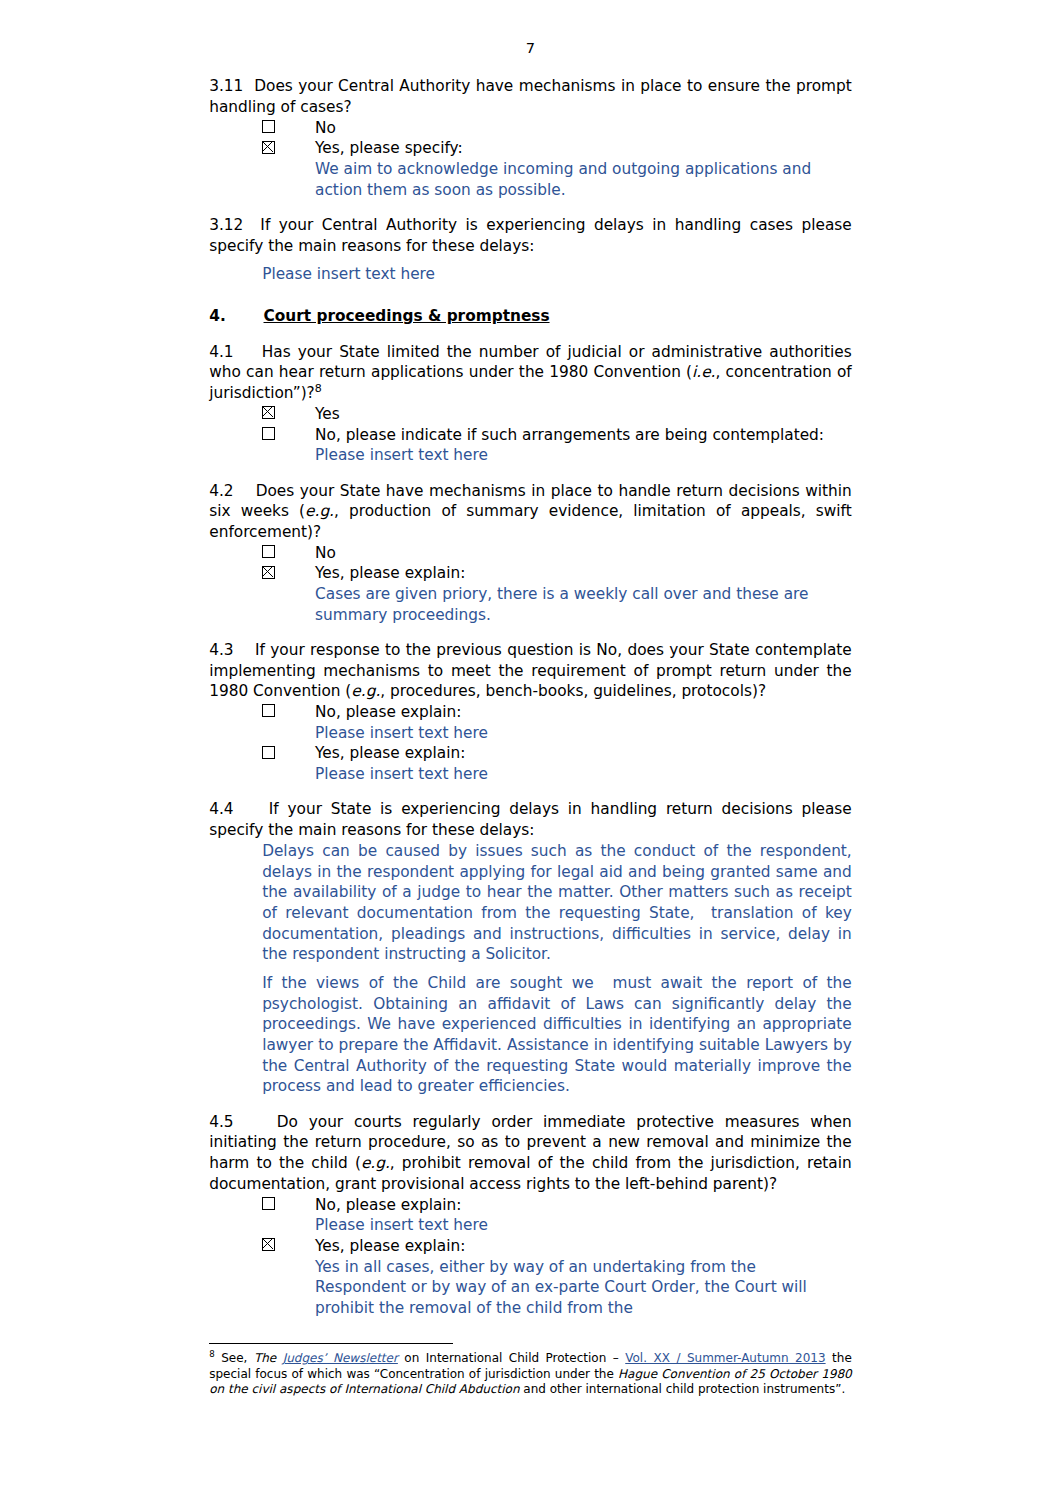7
3.11 Does your Central Authority have mechanisms in place to ensure the prompt handling of cases?
No
Yes, please specify: We aim to acknowledge incoming and outgoing applications and action them as soon as possible.
3.12 If your Central Authority is experiencing delays in handling cases please specify the main reasons for these delays:
Please insert text here
4.
Court proceedings & promptness
4.1 Has your State limited the number of judicial or administrative authorities who can hear return applications under the 1980 Convention (i.e., concentration of jurisdiction”)?8
Yes
No, please indicate if such arrangements are being contemplated: Please insert text here
4.2 Does your State have mechanisms in place to handle return decisions within six weeks (e.g., production of summary evidence, limitation of appeals, swift enforcement)?
No
Yes, please explain: Cases are given priory, there is a weekly call over and these are summary proceedings.
4.3 If your response to the previous question is No, does your State contemplate implementing mechanisms to meet the requirement of prompt return under the 1980 Convention (e.g., procedures, bench-books, guidelines, protocols)?
No, please explain: Please insert text here
Yes, please explain: Please insert text here
4.4 If your State is experiencing delays in handling return decisions please specify the main reasons for these delays:
Delays can be caused by issues such as the conduct of the respondent, delays in the respondent applying for legal aid and being granted same and the availability of a judge to hear the matter. Other matters such as receipt of relevant documentation from the requesting State, translation of key documentation, pleadings and instructions, difficulties in service, delay in the respondent instructing a Solicitor.
If the views of the Child are sought we must await the report of the psychologist. Obtaining an affidavit of Laws can significantly delay the proceedings. We have experienced difficulties in identifying an appropriate lawyer to prepare the Affidavit. Assistance in identifying suitable Lawyers by the Central Authority of the requesting State would materially improve the process and lead to greater efficiencies.
4.5 Do your courts regularly order immediate protective measures when initiating the return procedure, so as to prevent a new removal and minimize the harm to the child (e.g., prohibit removal of the child from the jurisdiction, retain documentation, grant provisional access rights to the left-behind parent)?
No, please explain: Please insert text here
Yes, please explain: Yes in all cases, either by way of an undertaking from the Respondent or by way of an ex-parte Court Order, the Court will prohibit the removal of the child from the
8 See, The Judges’ Newsletter on International Child Protection – Vol. XX / Summer-Autumn 2013 the special focus of which was “Concentration of jurisdiction under the Hague Convention of 25 October 1980 on the civil aspects of International Child Abduction and other international child protection instruments”.